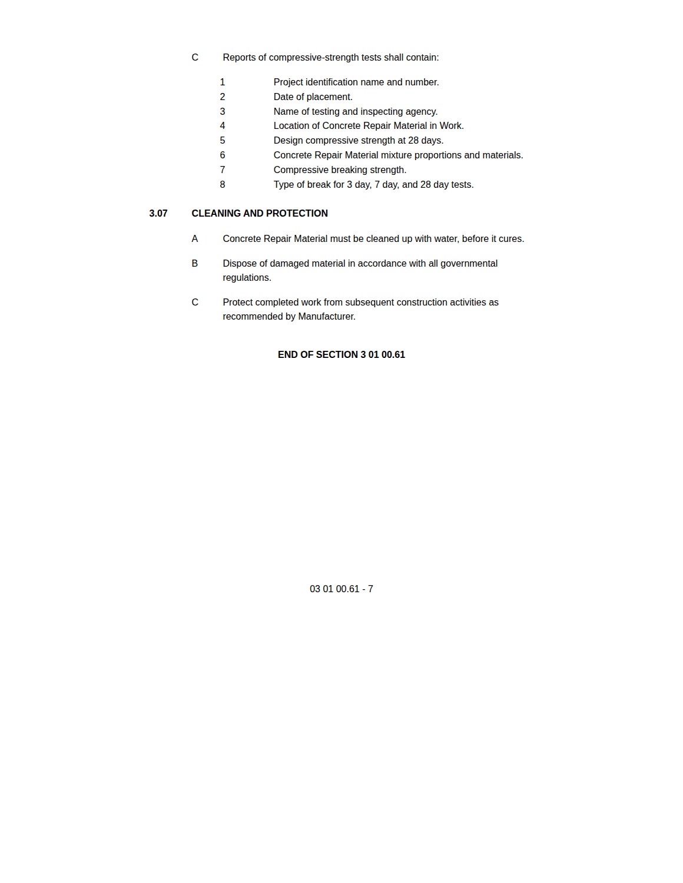C
Reports of compressive-strength tests shall contain:
1
Project identification name and number.
2
Date of placement.
3
Name of testing and inspecting agency.
4
Location of Concrete Repair Material in Work.
5
Design compressive strength at 28 days.
6
Concrete Repair Material mixture proportions and materials.
7
Compressive breaking strength.
8
Type of break for 3 day, 7 day, and 28 day tests.
3.07
CLEANING AND PROTECTION
A
Concrete Repair Material must be cleaned up with water, before it cures.
B
Dispose of damaged material in accordance with all governmental regulations.
C
Protect completed work from subsequent construction activities as recommended by Manufacturer.
END OF SECTION 3 01 00.61
03 01 00.61 - 7